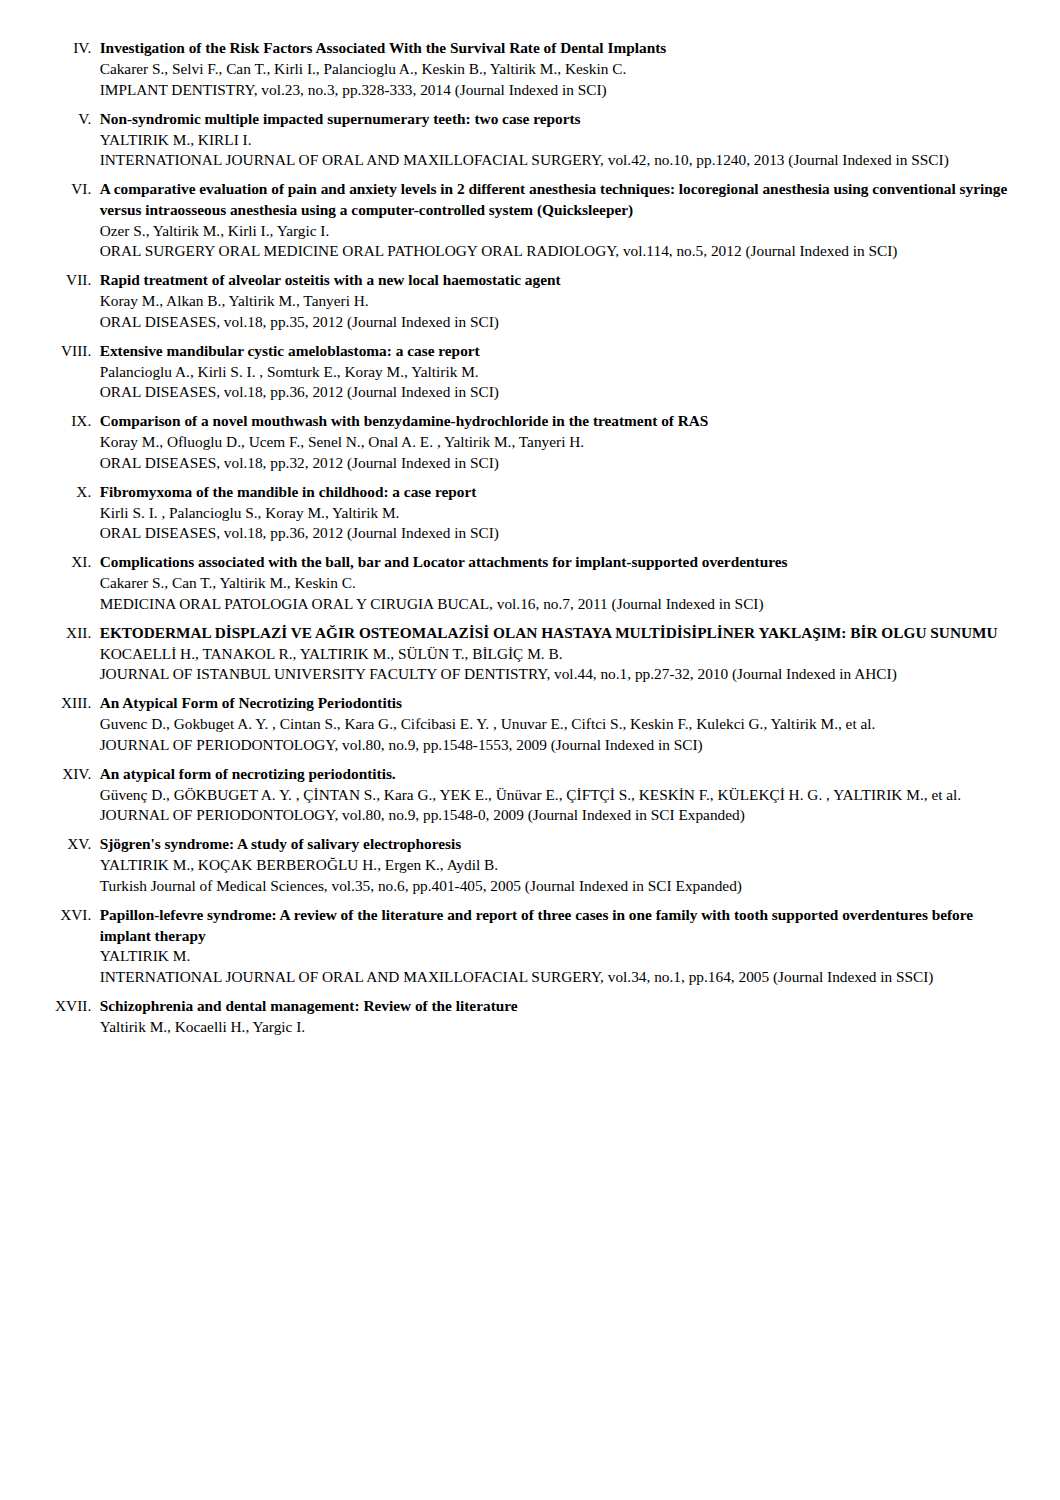Investigation of the Risk Factors Associated With the Survival Rate of Dental Implants Cakarer S., Selvi F., Can T., Kirli I., Palancioglu A., Keskin B., Yaltirik M., Keskin C. IMPLANT DENTISTRY, vol.23, no.3, pp.328-333, 2014 (Journal Indexed in SCI)
Non-syndromic multiple impacted supernumerary teeth: two case reports YALTIRIK M., KIRLI I. INTERNATIONAL JOURNAL OF ORAL AND MAXILLOFACIAL SURGERY, vol.42, no.10, pp.1240, 2013 (Journal Indexed in SSCI)
A comparative evaluation of pain and anxiety levels in 2 different anesthesia techniques: locoregional anesthesia using conventional syringe versus intraosseous anesthesia using a computer-controlled system (Quicksleeper) Ozer S., Yaltirik M., Kirli I., Yargic I. ORAL SURGERY ORAL MEDICINE ORAL PATHOLOGY ORAL RADIOLOGY, vol.114, no.5, 2012 (Journal Indexed in SCI)
Rapid treatment of alveolar osteitis with a new local haemostatic agent Koray M., Alkan B., Yaltirik M., Tanyeri H. ORAL DISEASES, vol.18, pp.35, 2012 (Journal Indexed in SCI)
Extensive mandibular cystic ameloblastoma: a case report Palancioglu A., Kirli S. I. , Somturk E., Koray M., Yaltirik M. ORAL DISEASES, vol.18, pp.36, 2012 (Journal Indexed in SCI)
Comparison of a novel mouthwash with benzydamine-hydrochloride in the treatment of RAS Koray M., Ofluoglu D., Ucem F., Senel N., Onal A. E. , Yaltirik M., Tanyeri H. ORAL DISEASES, vol.18, pp.32, 2012 (Journal Indexed in SCI)
Fibromyxoma of the mandible in childhood: a case report Kirli S. I. , Palancioglu S., Koray M., Yaltirik M. ORAL DISEASES, vol.18, pp.36, 2012 (Journal Indexed in SCI)
Complications associated with the ball, bar and Locator attachments for implant-supported overdentures Cakarer S., Can T., Yaltirik M., Keskin C. MEDICINA ORAL PATOLOGIA ORAL Y CIRUGIA BUCAL, vol.16, no.7, 2011 (Journal Indexed in SCI)
EKTODERMAL DİSPLAZİ VE AĞIR OSTEOMALAZİSİ OLAN HASTAYA MULTİDİSİPLİNER YAKLAŞIM: BİR OLGU SUNUMU KOCAELLİ H., TANAKOL R., YALTIRIK M., SÜLÜN T., BİLGİÇ M. B. JOURNAL OF ISTANBUL UNIVERSITY FACULTY OF DENTISTRY, vol.44, no.1, pp.27-32, 2010 (Journal Indexed in AHCI)
An Atypical Form of Necrotizing Periodontitis Guvenc D., Gokbuget A. Y. , Cintan S., Kara G., Cifcibasi E. Y. , Unuvar E., Ciftci S., Keskin F., Kulekci G., Yaltirik M., et al. JOURNAL OF PERIODONTOLOGY, vol.80, no.9, pp.1548-1553, 2009 (Journal Indexed in SCI)
An atypical form of necrotizing periodontitis. Güvenç D., GÖKBUGET A. Y. , ÇİNTAN S., Kara G., YEK E., Ünüvar E., ÇİFTÇİ S., KESKİN F., KÜLEKÇİ H. G. , YALTIRIK M., et al. JOURNAL OF PERIODONTOLOGY, vol.80, no.9, pp.1548-0, 2009 (Journal Indexed in SCI Expanded)
Sjögren's syndrome: A study of salivary electrophoresis YALTIRIK M., KOÇAK BERBEROĞLU H., Ergen K., Aydil B. Turkish Journal of Medical Sciences, vol.35, no.6, pp.401-405, 2005 (Journal Indexed in SCI Expanded)
Papillon-lefevre syndrome: A review of the literature and report of three cases in one family with tooth supported overdentures before implant therapy YALTIRIK M. INTERNATIONAL JOURNAL OF ORAL AND MAXILLOFACIAL SURGERY, vol.34, no.1, pp.164, 2005 (Journal Indexed in SSCI)
Schizophrenia and dental management: Review of the literature Yaltirik M., Kocaelli H., Yargic I.